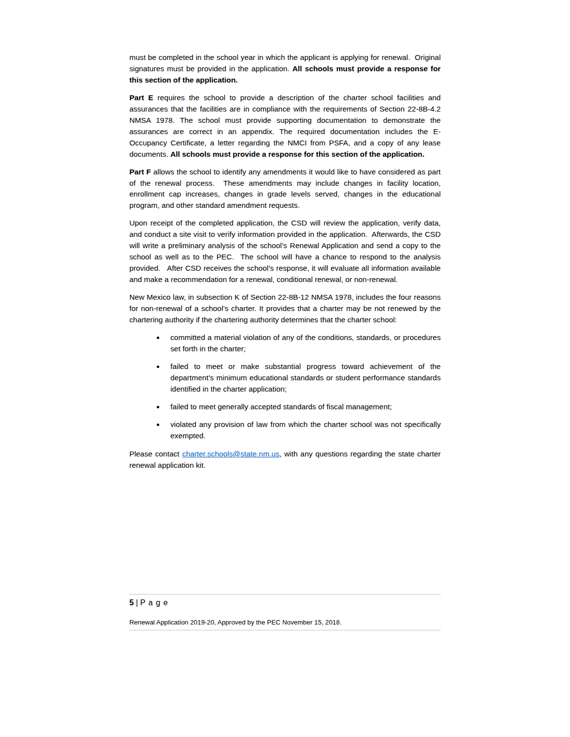must be completed in the school year in which the applicant is applying for renewal. Original signatures must be provided in the application. All schools must provide a response for this section of the application.
Part E requires the school to provide a description of the charter school facilities and assurances that the facilities are in compliance with the requirements of Section 22-8B-4.2 NMSA 1978. The school must provide supporting documentation to demonstrate the assurances are correct in an appendix. The required documentation includes the E-Occupancy Certificate, a letter regarding the NMCI from PSFA, and a copy of any lease documents. All schools must provide a response for this section of the application.
Part F allows the school to identify any amendments it would like to have considered as part of the renewal process. These amendments may include changes in facility location, enrollment cap increases, changes in grade levels served, changes in the educational program, and other standard amendment requests.
Upon receipt of the completed application, the CSD will review the application, verify data, and conduct a site visit to verify information provided in the application. Afterwards, the CSD will write a preliminary analysis of the school’s Renewal Application and send a copy to the school as well as to the PEC. The school will have a chance to respond to the analysis provided. After CSD receives the school’s response, it will evaluate all information available and make a recommendation for a renewal, conditional renewal, or non-renewal.
New Mexico law, in subsection K of Section 22-8B-12 NMSA 1978, includes the four reasons for non-renewal of a school’s charter. It provides that a charter may be not renewed by the chartering authority if the chartering authority determines that the charter school:
committed a material violation of any of the conditions, standards, or procedures set forth in the charter;
failed to meet or make substantial progress toward achievement of the department’s minimum educational standards or student performance standards identified in the charter application;
failed to meet generally accepted standards of fiscal management;
violated any provision of law from which the charter school was not specifically exempted.
Please contact charter.schools@state.nm.us, with any questions regarding the state charter renewal application kit.
5 | P a g e
Renewal Application 2019-20, Approved by the PEC November 15, 2018.